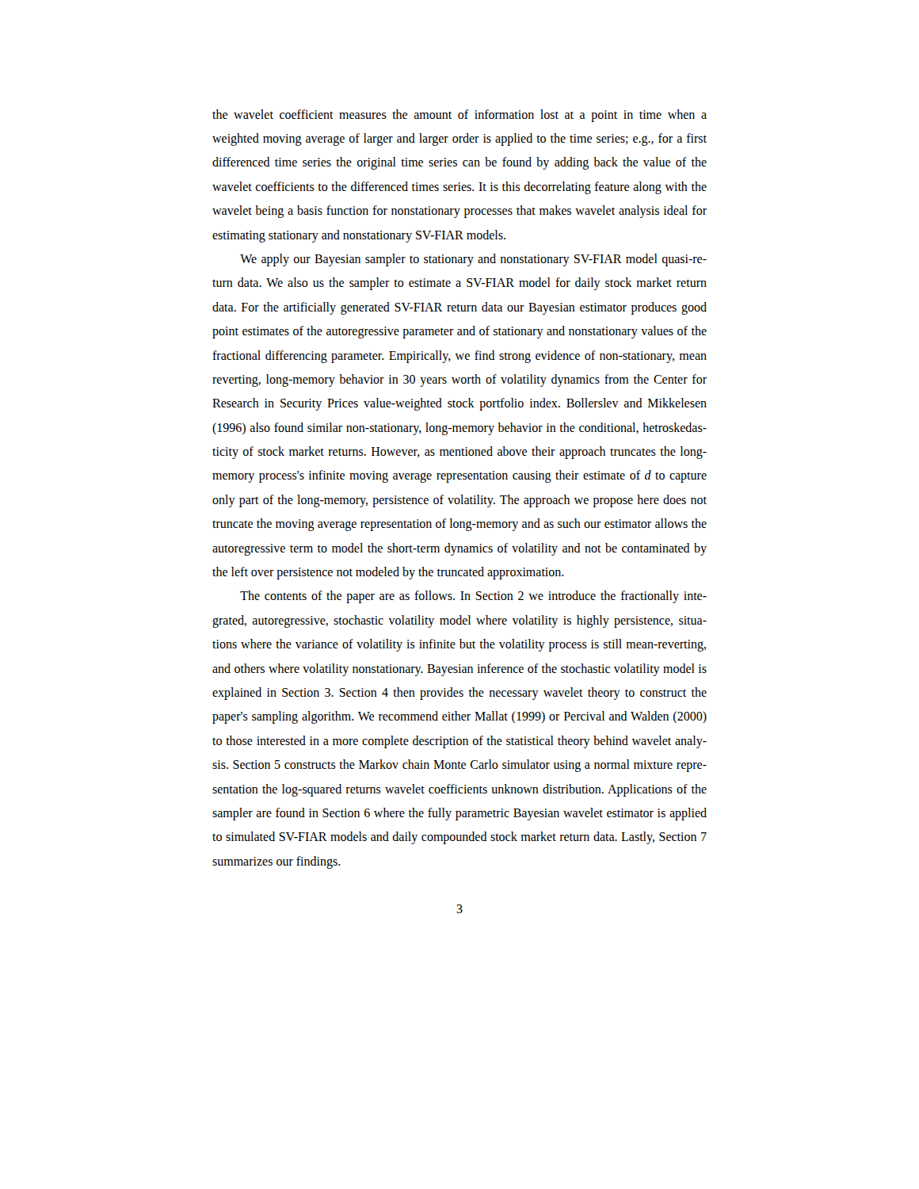the wavelet coefficient measures the amount of information lost at a point in time when a weighted moving average of larger and larger order is applied to the time series; e.g., for a first differenced time series the original time series can be found by adding back the value of the wavelet coefficients to the differenced times series. It is this decorrelating feature along with the wavelet being a basis function for nonstationary processes that makes wavelet analysis ideal for estimating stationary and nonstationary SV-FIAR models.
We apply our Bayesian sampler to stationary and nonstationary SV-FIAR model quasi-return data. We also us the sampler to estimate a SV-FIAR model for daily stock market return data. For the artificially generated SV-FIAR return data our Bayesian estimator produces good point estimates of the autoregressive parameter and of stationary and nonstationary values of the fractional differencing parameter. Empirically, we find strong evidence of non-stationary, mean reverting, long-memory behavior in 30 years worth of volatility dynamics from the Center for Research in Security Prices value-weighted stock portfolio index. Bollerslev and Mikkelesen (1996) also found similar non-stationary, long-memory behavior in the conditional, hetroskedasticity of stock market returns. However, as mentioned above their approach truncates the long-memory process's infinite moving average representation causing their estimate of d to capture only part of the long-memory, persistence of volatility. The approach we propose here does not truncate the moving average representation of long-memory and as such our estimator allows the autoregressive term to model the short-term dynamics of volatility and not be contaminated by the left over persistence not modeled by the truncated approximation.
The contents of the paper are as follows. In Section 2 we introduce the fractionally integrated, autoregressive, stochastic volatility model where volatility is highly persistence, situations where the variance of volatility is infinite but the volatility process is still mean-reverting, and others where volatility nonstationary. Bayesian inference of the stochastic volatility model is explained in Section 3. Section 4 then provides the necessary wavelet theory to construct the paper's sampling algorithm. We recommend either Mallat (1999) or Percival and Walden (2000) to those interested in a more complete description of the statistical theory behind wavelet analysis. Section 5 constructs the Markov chain Monte Carlo simulator using a normal mixture representation the log-squared returns wavelet coefficients unknown distribution. Applications of the sampler are found in Section 6 where the fully parametric Bayesian wavelet estimator is applied to simulated SV-FIAR models and daily compounded stock market return data. Lastly, Section 7 summarizes our findings.
3